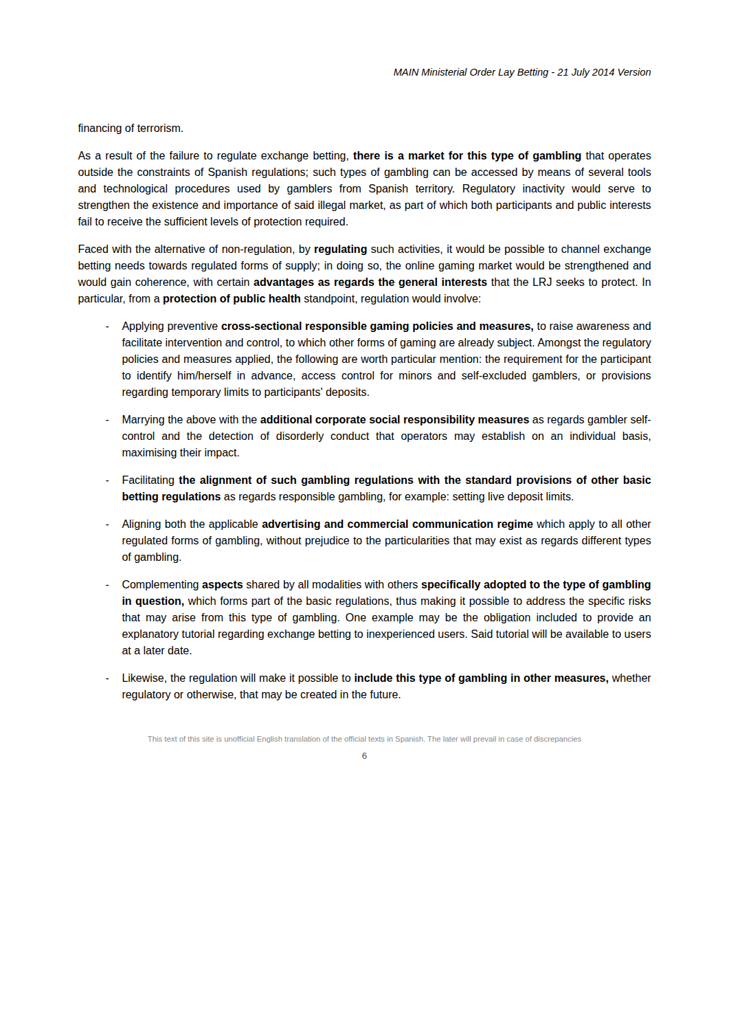MAIN Ministerial Order Lay Betting - 21 July 2014 Version
financing of terrorism.
As a result of the failure to regulate exchange betting, there is a market for this type of gambling that operates outside the constraints of Spanish regulations; such types of gambling can be accessed by means of several tools and technological procedures used by gamblers from Spanish territory. Regulatory inactivity would serve to strengthen the existence and importance of said illegal market, as part of which both participants and public interests fail to receive the sufficient levels of protection required.
Faced with the alternative of non-regulation, by regulating such activities, it would be possible to channel exchange betting needs towards regulated forms of supply; in doing so, the online gaming market would be strengthened and would gain coherence, with certain advantages as regards the general interests that the LRJ seeks to protect. In particular, from a protection of public health standpoint, regulation would involve:
Applying preventive cross-sectional responsible gaming policies and measures, to raise awareness and facilitate intervention and control, to which other forms of gaming are already subject. Amongst the regulatory policies and measures applied, the following are worth particular mention: the requirement for the participant to identify him/herself in advance, access control for minors and self-excluded gamblers, or provisions regarding temporary limits to participants' deposits.
Marrying the above with the additional corporate social responsibility measures as regards gambler self-control and the detection of disorderly conduct that operators may establish on an individual basis, maximising their impact.
Facilitating the alignment of such gambling regulations with the standard provisions of other basic betting regulations as regards responsible gambling, for example: setting live deposit limits.
Aligning both the applicable advertising and commercial communication regime which apply to all other regulated forms of gambling, without prejudice to the particularities that may exist as regards different types of gambling.
Complementing aspects shared by all modalities with others specifically adopted to the type of gambling in question, which forms part of the basic regulations, thus making it possible to address the specific risks that may arise from this type of gambling. One example may be the obligation included to provide an explanatory tutorial regarding exchange betting to inexperienced users. Said tutorial will be available to users at a later date.
Likewise, the regulation will make it possible to include this type of gambling in other measures, whether regulatory or otherwise, that may be created in the future.
This text of this site is unofficial English translation of the official texts in Spanish. The later will prevail in case of discrepancies
6